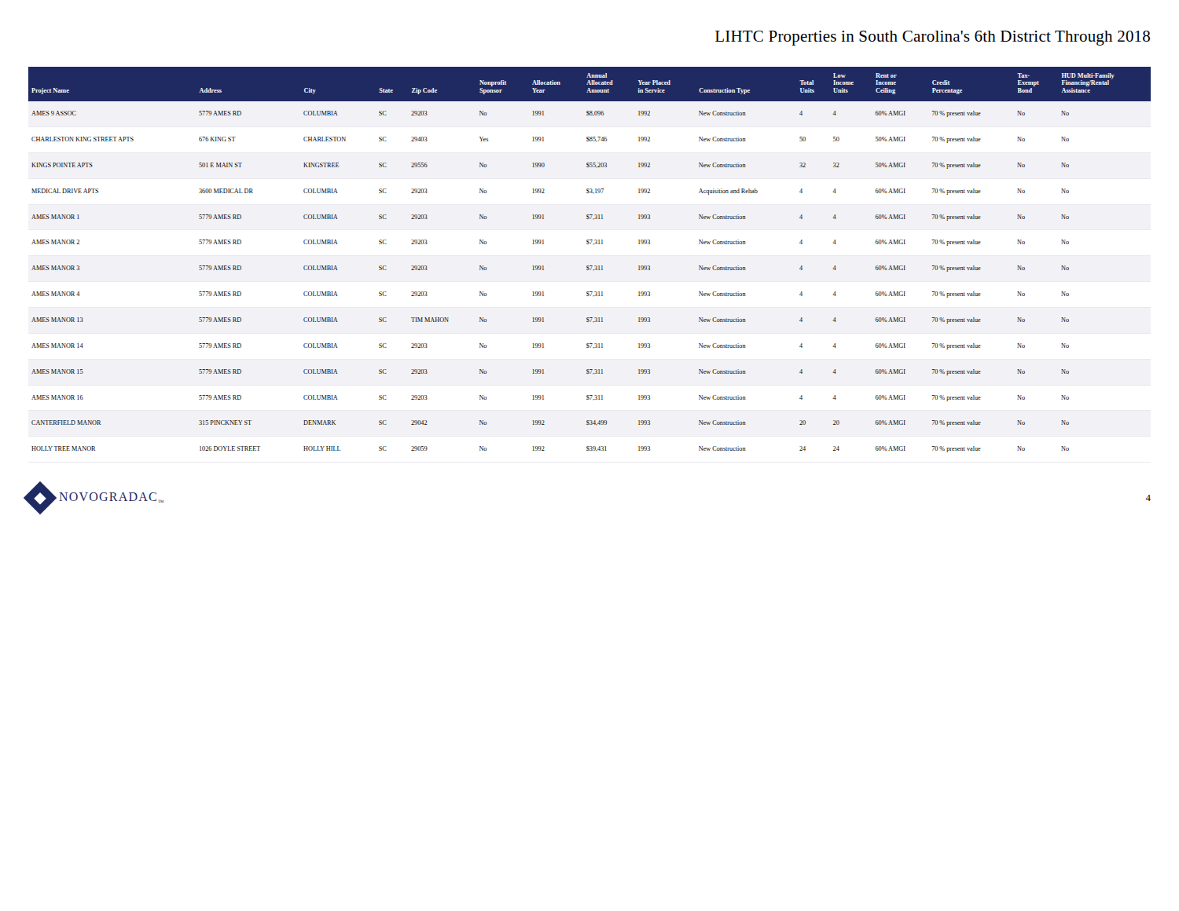LIHTC Properties in South Carolina's 6th District Through 2018
| Project Name | Address | City | State | Zip Code | Nonprofit Sponsor | Allocation Year | Annual Allocated Amount | Year Placed in Service | Construction Type | Total Units | Low Income Units | Rent or Income Ceiling | Credit Percentage | Tax- Exempt Bond | HUD Multi-Family Financing/Rental Assistance |
| --- | --- | --- | --- | --- | --- | --- | --- | --- | --- | --- | --- | --- | --- | --- | --- |
| AMES 9 ASSOC | 5779 AMES RD | COLUMBIA | SC | 29203 | No | 1991 | $8,096 | 1992 | New Construction | 4 | 4 | 60% AMGI | 70 % present value | No | No |
| CHARLESTON KING STREET APTS | 676 KING ST | CHARLESTON | SC | 29403 | Yes | 1991 | $85,746 | 1992 | New Construction | 50 | 50 | 50% AMGI | 70 % present value | No | No |
| KINGS POINTE APTS | 501 E MAIN ST | KINGSTREE | SC | 29556 | No | 1990 | $55,203 | 1992 | New Construction | 32 | 32 | 50% AMGI | 70 % present value | No | No |
| MEDICAL DRIVE APTS | 3600 MEDICAL DR | COLUMBIA | SC | 29203 | No | 1992 | $3,197 | 1992 | Acquisition and Rehab | 4 | 4 | 60% AMGI | 70 % present value | No | No |
| AMES MANOR 1 | 5779 AMES RD | COLUMBIA | SC | 29203 | No | 1991 | $7,311 | 1993 | New Construction | 4 | 4 | 60% AMGI | 70 % present value | No | No |
| AMES MANOR 2 | 5779 AMES RD | COLUMBIA | SC | 29203 | No | 1991 | $7,311 | 1993 | New Construction | 4 | 4 | 60% AMGI | 70 % present value | No | No |
| AMES MANOR 3 | 5779 AMES RD | COLUMBIA | SC | 29203 | No | 1991 | $7,311 | 1993 | New Construction | 4 | 4 | 60% AMGI | 70 % present value | No | No |
| AMES MANOR 4 | 5779 AMES RD | COLUMBIA | SC | 29203 | No | 1991 | $7,311 | 1993 | New Construction | 4 | 4 | 60% AMGI | 70 % present value | No | No |
| AMES MANOR 13 | 5779 AMES RD | COLUMBIA | SC | TIM MAHON | No | 1991 | $7,311 | 1993 | New Construction | 4 | 4 | 60% AMGI | 70 % present value | No | No |
| AMES MANOR 14 | 5779 AMES RD | COLUMBIA | SC | 29203 | No | 1991 | $7,311 | 1993 | New Construction | 4 | 4 | 60% AMGI | 70 % present value | No | No |
| AMES MANOR 15 | 5779 AMES RD | COLUMBIA | SC | 29203 | No | 1991 | $7,311 | 1993 | New Construction | 4 | 4 | 60% AMGI | 70 % present value | No | No |
| AMES MANOR 16 | 5779 AMES RD | COLUMBIA | SC | 29203 | No | 1991 | $7,311 | 1993 | New Construction | 4 | 4 | 60% AMGI | 70 % present value | No | No |
| CANTERFIELD MANOR | 315 PINCKNEY ST | DENMARK | SC | 29042 | No | 1992 | $34,499 | 1993 | New Construction | 20 | 20 | 60% AMGI | 70 % present value | No | No |
| HOLLY TREE MANOR | 1026 DOYLE STREET | HOLLY HILL | SC | 29059 | No | 1992 | $39,431 | 1993 | New Construction | 24 | 24 | 60% AMGI | 70 % present value | No | No |
NOVOGRADAC™
4